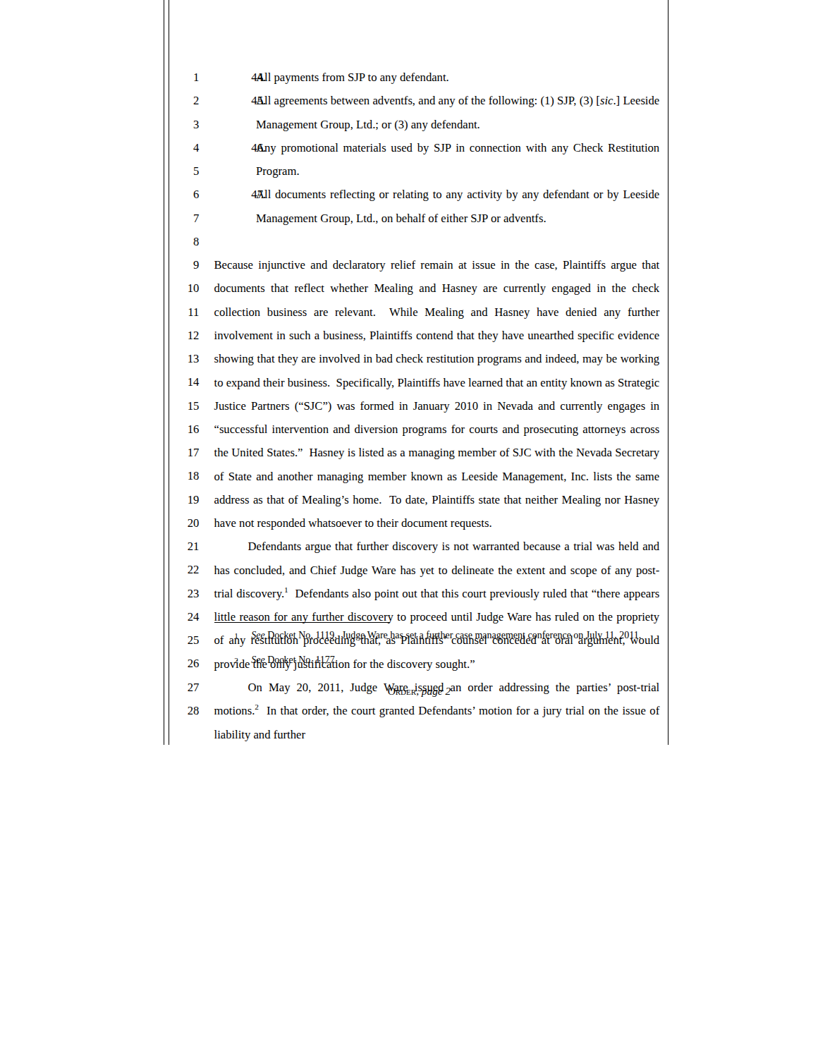1
2
3
4
5
6
7
8
9
10
11
12
13
14
15
16
17
18
19
20
21
22
23
24
25
26
27
28
44.
All payments from SJP to any defendant.
45.
All agreements between adventfs, and any of the following: (1) SJP, (3) [sic.] Leeside Management Group, Ltd.; or (3) any defendant.
46.
Any promotional materials used by SJP in connection with any Check Restitution Program.
47.
All documents reflecting or relating to any activity by any defendant or by Leeside Management Group, Ltd., on behalf of either SJP or adventfs.
Because injunctive and declaratory relief remain at issue in the case, Plaintiffs argue that documents that reflect whether Mealing and Hasney are currently engaged in the check collection business are relevant. While Mealing and Hasney have denied any further involvement in such a business, Plaintiffs contend that they have unearthed specific evidence showing that they are involved in bad check restitution programs and indeed, may be working to expand their business. Specifically, Plaintiffs have learned that an entity known as Strategic Justice Partners (“SJC”) was formed in January 2010 in Nevada and currently engages in “successful intervention and diversion programs for courts and prosecuting attorneys across the United States.” Hasney is listed as a managing member of SJC with the Nevada Secretary of State and another managing member known as Leeside Management, Inc. lists the same address as that of Mealing’s home. To date, Plaintiffs state that neither Mealing nor Hasney have not responded whatsoever to their document requests.
Defendants argue that further discovery is not warranted because a trial was held and has concluded, and Chief Judge Ware has yet to delineate the extent and scope of any post-trial discovery.1 Defendants also point out that this court previously ruled that “there appears little reason for any further discovery to proceed until Judge Ware has ruled on the propriety of any restitution proceeding that, as Plaintiffs’ counsel conceded at oral argument, would provide the only justification for the discovery sought.”
On May 20, 2011, Judge Ware issued an order addressing the parties’ post-trial motions.2 In that order, the court granted Defendants’ motion for a jury trial on the issue of liability and further
1
See Docket No. 1119. Judge Ware has set a further case management conference on July 11, 2011.
2
See Docket No. 1177.
Order, page 2